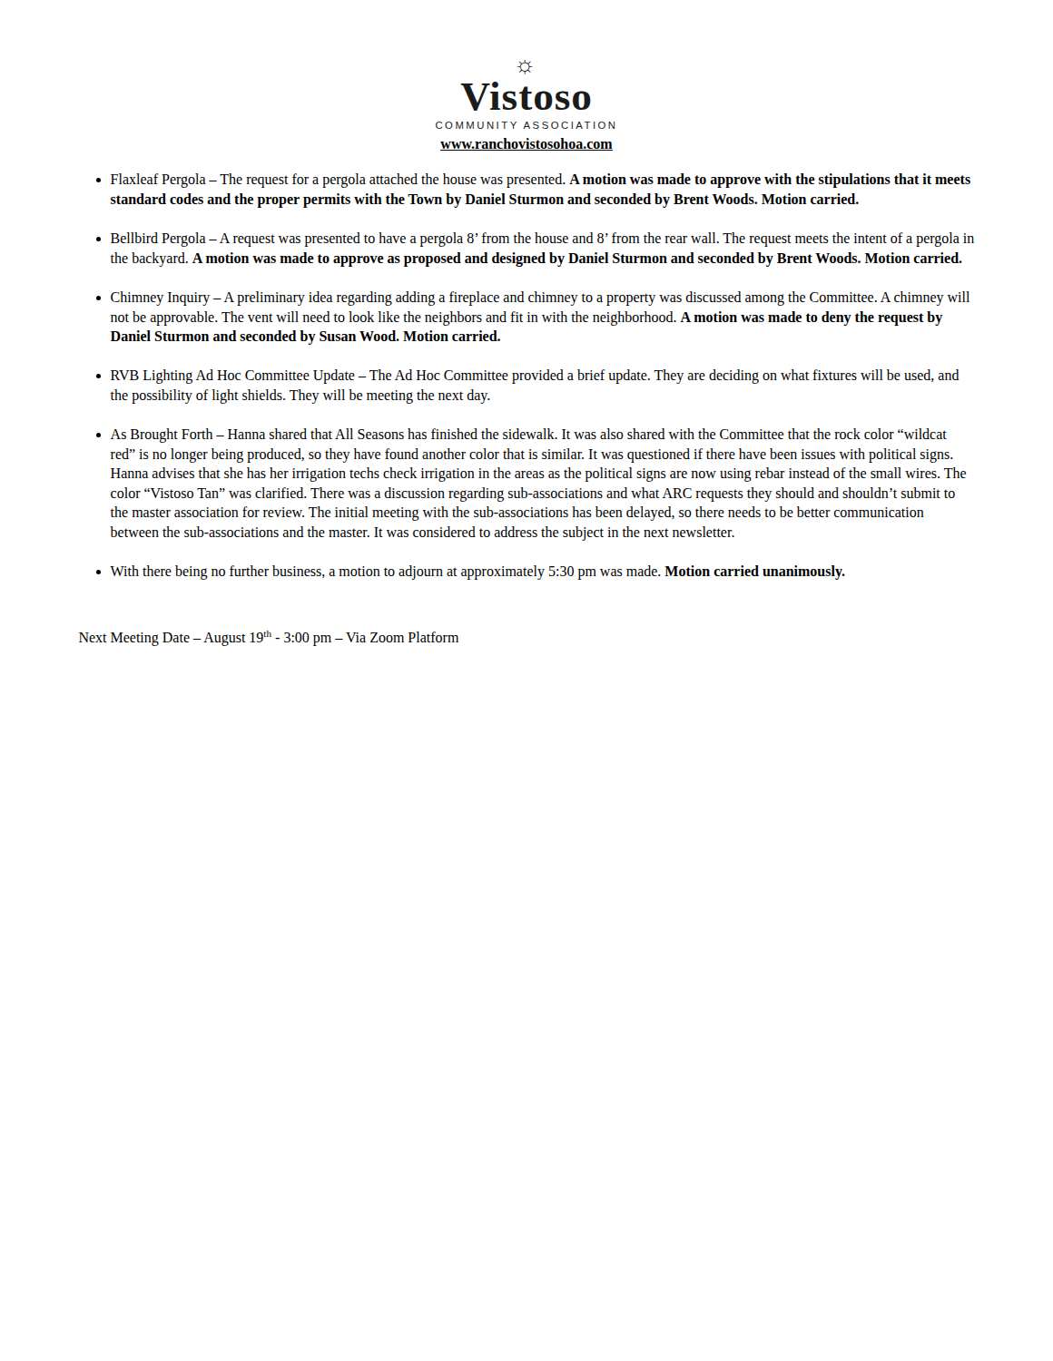☼
Vistoso
COMMUNITY ASSOCIATION
www.ranchovistosohoa.com
Flaxleaf Pergola – The request for a pergola attached the house was presented. A motion was made to approve with the stipulations that it meets standard codes and the proper permits with the Town by Daniel Sturmon and seconded by Brent Woods. Motion carried.
Bellbird Pergola – A request was presented to have a pergola 8’ from the house and 8’ from the rear wall. The request meets the intent of a pergola in the backyard. A motion was made to approve as proposed and designed by Daniel Sturmon and seconded by Brent Woods. Motion carried.
Chimney Inquiry – A preliminary idea regarding adding a fireplace and chimney to a property was discussed among the Committee. A chimney will not be approvable. The vent will need to look like the neighbors and fit in with the neighborhood. A motion was made to deny the request by Daniel Sturmon and seconded by Susan Wood. Motion carried.
RVB Lighting Ad Hoc Committee Update – The Ad Hoc Committee provided a brief update. They are deciding on what fixtures will be used, and the possibility of light shields. They will be meeting the next day.
As Brought Forth – Hanna shared that All Seasons has finished the sidewalk. It was also shared with the Committee that the rock color “wildcat red” is no longer being produced, so they have found another color that is similar. It was questioned if there have been issues with political signs. Hanna advises that she has her irrigation techs check irrigation in the areas as the political signs are now using rebar instead of the small wires. The color “Vistoso Tan” was clarified. There was a discussion regarding sub-associations and what ARC requests they should and shouldn’t submit to the master association for review. The initial meeting with the sub-associations has been delayed, so there needs to be better communication between the sub-associations and the master. It was considered to address the subject in the next newsletter.
With there being no further business, a motion to adjourn at approximately 5:30 pm was made. Motion carried unanimously.
Next Meeting Date – August 19th - 3:00 pm – Via Zoom Platform